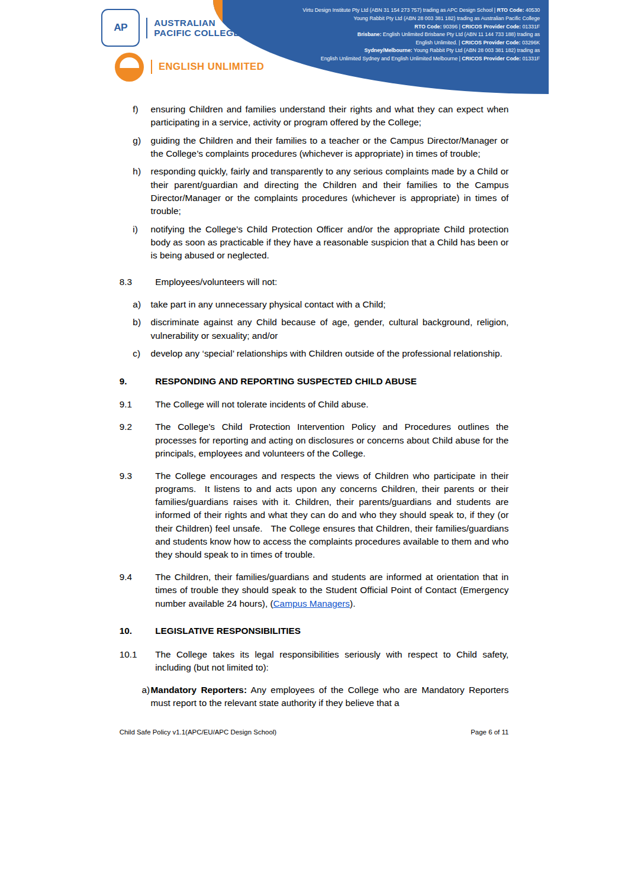Virtu Design Institute Pty Ltd (ABN 31 154 273 757) trading as APC Design School | RTO Code: 40530
Young Rabbit Pty Ltd (ABN 28 003 381 182) trading as Australian Pacific College
RTO Code: 90396 | CRICOS Provider Code: 01331F
Brisbane: English Unlimited Brisbane Pty Ltd (ABN 11 144 733 188) trading as
English Unlimited. | CRICOS Provider Code: 03296K
Sydney/Melbourne: Young Rabbit Pty Ltd (ABN 28 003 381 182) trading as
English Unlimited Sydney and English Unlimited Melbourne | CRICOS Provider Code: 01331F
AP
AUSTRALIAN
PACIFIC COLLEGE
ENGLISH UNLIMITED
f)
ensuring Children and families understand their rights and what they can expect when participating in a service, activity or program offered by the College;
g)
guiding the Children and their families to a teacher or the Campus Director/Manager or the College’s complaints procedures (whichever is appropriate) in times of trouble;
h)
responding quickly, fairly and transparently to any serious complaints made by a Child or their parent/guardian and directing the Children and their families to the Campus Director/Manager or the complaints procedures (whichever is appropriate) in times of trouble;
i)
notifying the College’s Child Protection Officer and/or the appropriate Child protection body as soon as practicable if they have a reasonable suspicion that a Child has been or is being abused or neglected.
8.3
Employees/volunteers will not:
a)
take part in any unnecessary physical contact with a Child;
b)
discriminate against any Child because of age, gender, cultural background, religion, vulnerability or sexuality; and/or
c)
develop any ‘special’ relationships with Children outside of the professional relationship.
9.
Responding and Reporting Suspected Child Abuse
9.1
The College will not tolerate incidents of Child abuse.
9.2
The College’s Child Protection Intervention Policy and Procedures outlines the processes for reporting and acting on disclosures or concerns about Child abuse for the principals, employees and volunteers of the College.
9.3
The College encourages and respects the views of Children who participate in their programs. It listens to and acts upon any concerns Children, their parents or their families/guardians raises with it. Children, their parents/guardians and students are informed of their rights and what they can do and who they should speak to, if they (or their Children) feel unsafe. The College ensures that Children, their families/guardians and students know how to access the complaints procedures available to them and who they should speak to in times of trouble.
9.4
The Children, their families/guardians and students are informed at orientation that in times of trouble they should speak to the Student Official Point of Contact (Emergency number available 24 hours), (Campus Managers).
10.
Legislative Responsibilities
10.1
The College takes its legal responsibilities seriously with respect to Child safety, including (but not limited to):
a)
Mandatory Reporters: Any employees of the College who are Mandatory Reporters must report to the relevant state authority if they believe that a
Child Safe Policy v1.1(APC/EU/APC Design School)
Page 6 of 11